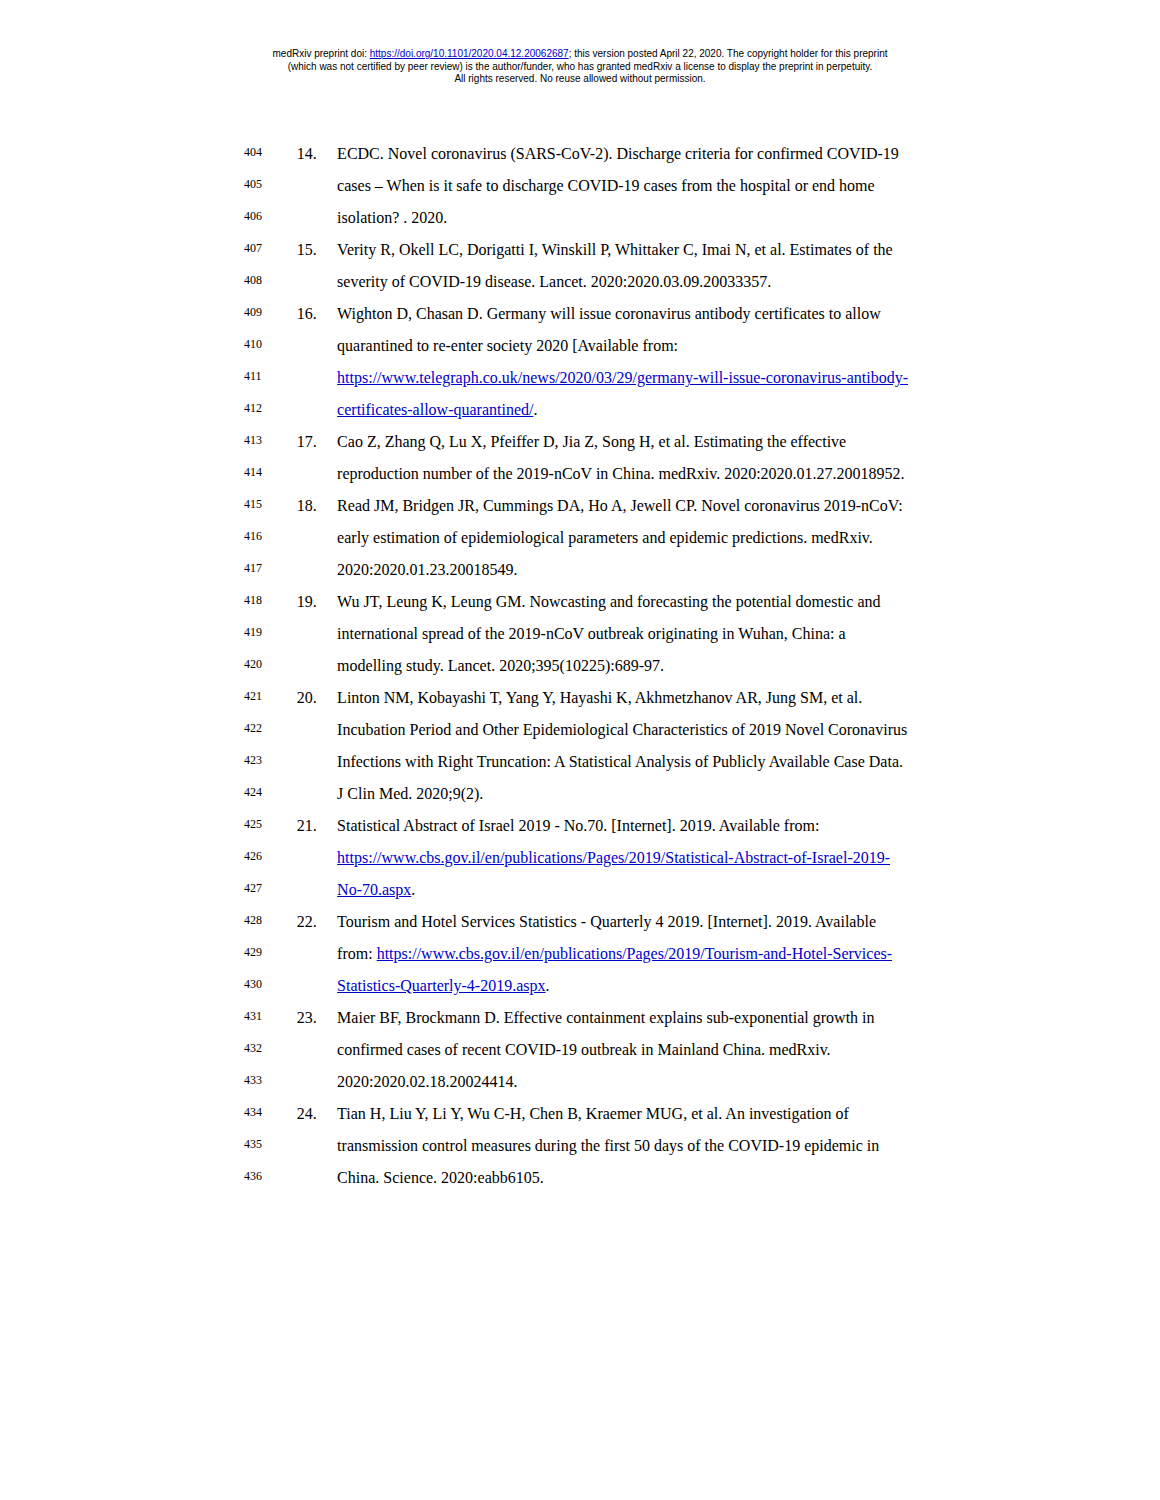medRxiv preprint doi: https://doi.org/10.1101/2020.04.12.20062687; this version posted April 22, 2020. The copyright holder for this preprint
(which was not certified by peer review) is the author/funder, who has granted medRxiv a license to display the preprint in perpetuity.
All rights reserved. No reuse allowed without permission.
404 14. ECDC. Novel coronavirus (SARS-CoV-2). Discharge criteria for confirmed COVID-19
405 cases – When is it safe to discharge COVID-19 cases from the hospital or end home
406 isolation? . 2020.
407 15. Verity R, Okell LC, Dorigatti I, Winskill P, Whittaker C, Imai N, et al. Estimates of the
408 severity of COVID-19 disease. Lancet. 2020:2020.03.09.20033357.
409 16. Wighton D, Chasan D. Germany will issue coronavirus antibody certificates to allow
410 quarantined to re-enter society 2020 [Available from:
411 https://www.telegraph.co.uk/news/2020/03/29/germany-will-issue-coronavirus-antibody-
412 certificates-allow-quarantined/.
413 17. Cao Z, Zhang Q, Lu X, Pfeiffer D, Jia Z, Song H, et al. Estimating the effective
414 reproduction number of the 2019-nCoV in China. medRxiv. 2020:2020.01.27.20018952.
415 18. Read JM, Bridgen JR, Cummings DA, Ho A, Jewell CP. Novel coronavirus 2019-nCoV:
416 early estimation of epidemiological parameters and epidemic predictions. medRxiv.
417 2020:2020.01.23.20018549.
418 19. Wu JT, Leung K, Leung GM. Nowcasting and forecasting the potential domestic and
419 international spread of the 2019-nCoV outbreak originating in Wuhan, China: a
420 modelling study. Lancet. 2020;395(10225):689-97.
421 20. Linton NM, Kobayashi T, Yang Y, Hayashi K, Akhmetzhanov AR, Jung SM, et al.
422 Incubation Period and Other Epidemiological Characteristics of 2019 Novel Coronavirus
423 Infections with Right Truncation: A Statistical Analysis of Publicly Available Case Data.
424 J Clin Med. 2020;9(2).
425 21. Statistical Abstract of Israel 2019 - No.70. [Internet]. 2019. Available from:
426 https://www.cbs.gov.il/en/publications/Pages/2019/Statistical-Abstract-of-Israel-2019-
427 No-70.aspx.
428 22. Tourism and Hotel Services Statistics - Quarterly 4 2019. [Internet]. 2019. Available
429 from: https://www.cbs.gov.il/en/publications/Pages/2019/Tourism-and-Hotel-Services-
430 Statistics-Quarterly-4-2019.aspx.
431 23. Maier BF, Brockmann D. Effective containment explains sub-exponential growth in
432 confirmed cases of recent COVID-19 outbreak in Mainland China. medRxiv.
433 2020:2020.02.18.20024414.
434 24. Tian H, Liu Y, Li Y, Wu C-H, Chen B, Kraemer MUG, et al. An investigation of
435 transmission control measures during the first 50 days of the COVID-19 epidemic in
436 China. Science. 2020:eabb6105.